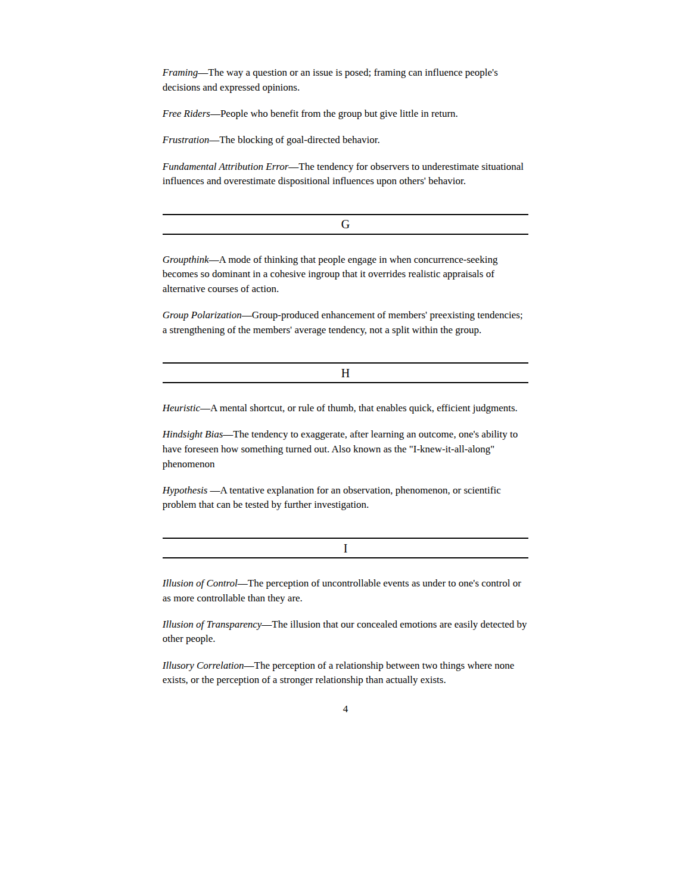Framing—The way a question or an issue is posed; framing can influence people's decisions and expressed opinions.
Free Riders—People who benefit from the group but give little in return.
Frustration—The blocking of goal-directed behavior.
Fundamental Attribution Error—The tendency for observers to underestimate situational influences and overestimate dispositional influences upon others' behavior.
G
Groupthink—A mode of thinking that people engage in when concurrence-seeking becomes so dominant in a cohesive ingroup that it overrides realistic appraisals of alternative courses of action.
Group Polarization—Group-produced enhancement of members' preexisting tendencies; a strengthening of the members' average tendency, not a split within the group.
H
Heuristic—A mental shortcut, or rule of thumb, that enables quick, efficient judgments.
Hindsight Bias—The tendency to exaggerate, after learning an outcome, one's ability to have foreseen how something turned out. Also known as the "I-knew-it-all-along" phenomenon
Hypothesis —A tentative explanation for an observation, phenomenon, or scientific problem that can be tested by further investigation.
I
Illusion of Control—The perception of uncontrollable events as under to one's control or as more controllable than they are.
Illusion of Transparency—The illusion that our concealed emotions are easily detected by other people.
Illusory Correlation—The perception of a relationship between two things where none exists, or the perception of a stronger relationship than actually exists.
4